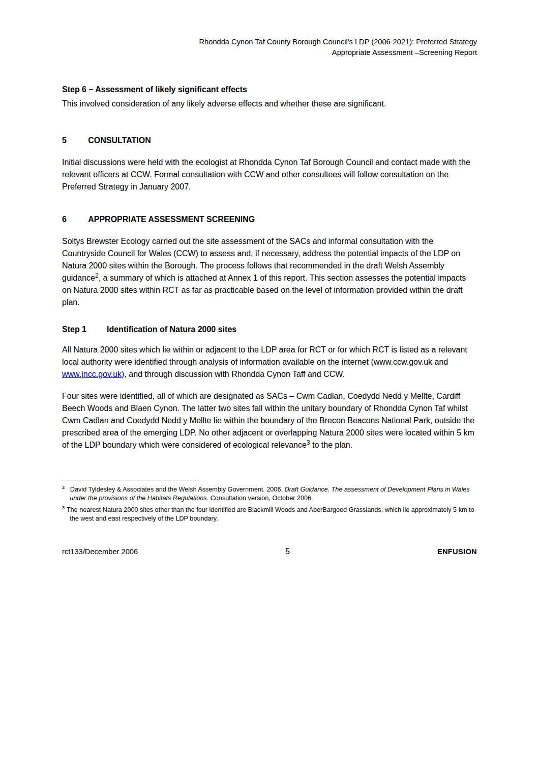Rhondda Cynon Taf County Borough Council's LDP (2006-2021): Preferred Strategy
Appropriate Assessment –Screening Report
Step 6 – Assessment of likely significant effects
This involved consideration of any likely adverse effects and whether these are significant.
5 CONSULTATION
Initial discussions were held with the ecologist at Rhondda Cynon Taf Borough Council and contact made with the relevant officers at CCW. Formal consultation with CCW and other consultees will follow consultation on the Preferred Strategy in January 2007.
6 APPROPRIATE ASSESSMENT SCREENING
Soltys Brewster Ecology carried out the site assessment of the SACs and informal consultation with the Countryside Council for Wales (CCW) to assess and, if necessary, address the potential impacts of the LDP on Natura 2000 sites within the Borough. The process follows that recommended in the draft Welsh Assembly guidance2, a summary of which is attached at Annex 1 of this report. This section assesses the potential impacts on Natura 2000 sites within RCT as far as practicable based on the level of information provided within the draft plan.
Step 1 Identification of Natura 2000 sites
All Natura 2000 sites which lie within or adjacent to the LDP area for RCT or for which RCT is listed as a relevant local authority were identified through analysis of information available on the internet (www.ccw.gov.uk and www.jncc.gov.uk), and through discussion with Rhondda Cynon Taff and CCW.
Four sites were identified, all of which are designated as SACs – Cwm Cadlan, Coedydd Nedd y Mellte, Cardiff Beech Woods and Blaen Cynon. The latter two sites fall within the unitary boundary of Rhondda Cynon Taf whilst Cwm Cadlan and Coedydd Nedd y Mellte lie within the boundary of the Brecon Beacons National Park, outside the prescribed area of the emerging LDP. No other adjacent or overlapping Natura 2000 sites were located within 5 km of the LDP boundary which were considered of ecological relevance3 to the plan.
2 David Tyldesley & Associates and the Welsh Assembly Government. 2006. Draft Guidance. The assessment of Development Plans in Wales under the provisions of the Habitats Regulations. Consultation version, October 2006.
3 The nearest Natura 2000 sites other than the four identified are Blackmill Woods and AberBargoed Grasslands, which lie approximately 5 km to the west and east respectively of the LDP boundary.
rct133/December 2006 5 ENFUSION